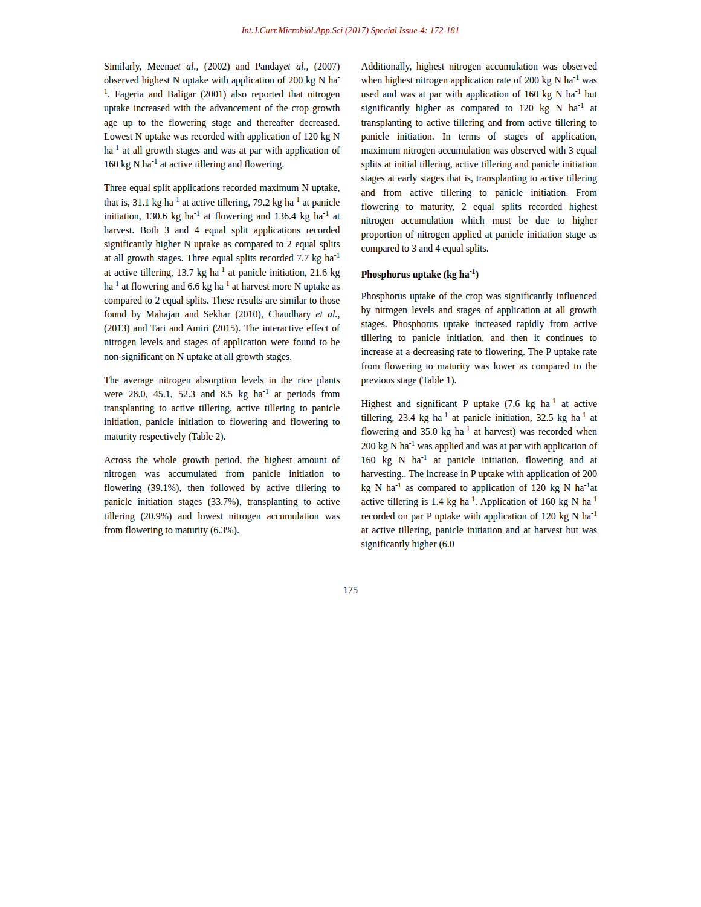Int.J.Curr.Microbiol.App.Sci (2017) Special Issue-4: 172-181
Similarly, Meenaet al., (2002) and Pandayet al., (2007) observed highest N uptake with application of 200 kg N ha-1. Fageria and Baligar (2001) also reported that nitrogen uptake increased with the advancement of the crop growth age up to the flowering stage and thereafter decreased. Lowest N uptake was recorded with application of 120 kg N ha-1 at all growth stages and was at par with application of 160 kg N ha-1 at active tillering and flowering.
Three equal split applications recorded maximum N uptake, that is, 31.1 kg ha-1 at active tillering, 79.2 kg ha-1 at panicle initiation, 130.6 kg ha-1 at flowering and 136.4 kg ha-1 at harvest. Both 3 and 4 equal split applications recorded significantly higher N uptake as compared to 2 equal splits at all growth stages. Three equal splits recorded 7.7 kg ha-1 at active tillering, 13.7 kg ha-1 at panicle initiation, 21.6 kg ha-1 at flowering and 6.6 kg ha-1 at harvest more N uptake as compared to 2 equal splits. These results are similar to those found by Mahajan and Sekhar (2010), Chaudhary et al., (2013) and Tari and Amiri (2015). The interactive effect of nitrogen levels and stages of application were found to be non-significant on N uptake at all growth stages.
The average nitrogen absorption levels in the rice plants were 28.0, 45.1, 52.3 and 8.5 kg ha-1 at periods from transplanting to active tillering, active tillering to panicle initiation, panicle initiation to flowering and flowering to maturity respectively (Table 2).
Across the whole growth period, the highest amount of nitrogen was accumulated from panicle initiation to flowering (39.1%), then followed by active tillering to panicle initiation stages (33.7%), transplanting to active tillering (20.9%) and lowest nitrogen accumulation was from flowering to maturity (6.3%).
Additionally, highest nitrogen accumulation was observed when highest nitrogen application rate of 200 kg N ha-1 was used and was at par with application of 160 kg N ha-1 but significantly higher as compared to 120 kg N ha-1 at transplanting to active tillering and from active tillering to panicle initiation. In terms of stages of application, maximum nitrogen accumulation was observed with 3 equal splits at initial tillering, active tillering and panicle initiation stages at early stages that is, transplanting to active tillering and from active tillering to panicle initiation. From flowering to maturity, 2 equal splits recorded highest nitrogen accumulation which must be due to higher proportion of nitrogen applied at panicle initiation stage as compared to 3 and 4 equal splits.
Phosphorus uptake (kg ha-1)
Phosphorus uptake of the crop was significantly influenced by nitrogen levels and stages of application at all growth stages. Phosphorus uptake increased rapidly from active tillering to panicle initiation, and then it continues to increase at a decreasing rate to flowering. The P uptake rate from flowering to maturity was lower as compared to the previous stage (Table 1).
Highest and significant P uptake (7.6 kg ha-1 at active tillering, 23.4 kg ha-1 at panicle initiation, 32.5 kg ha-1 at flowering and 35.0 kg ha-1 at harvest) was recorded when 200 kg N ha-1 was applied and was at par with application of 160 kg N ha-1 at panicle initiation, flowering and at harvesting.. The increase in P uptake with application of 200 kg N ha-1 as compared to application of 120 kg N ha-1at active tillering is 1.4 kg ha-1. Application of 160 kg N ha-1 recorded on par P uptake with application of 120 kg N ha-1 at active tillering, panicle initiation and at harvest but was significantly higher (6.0
175